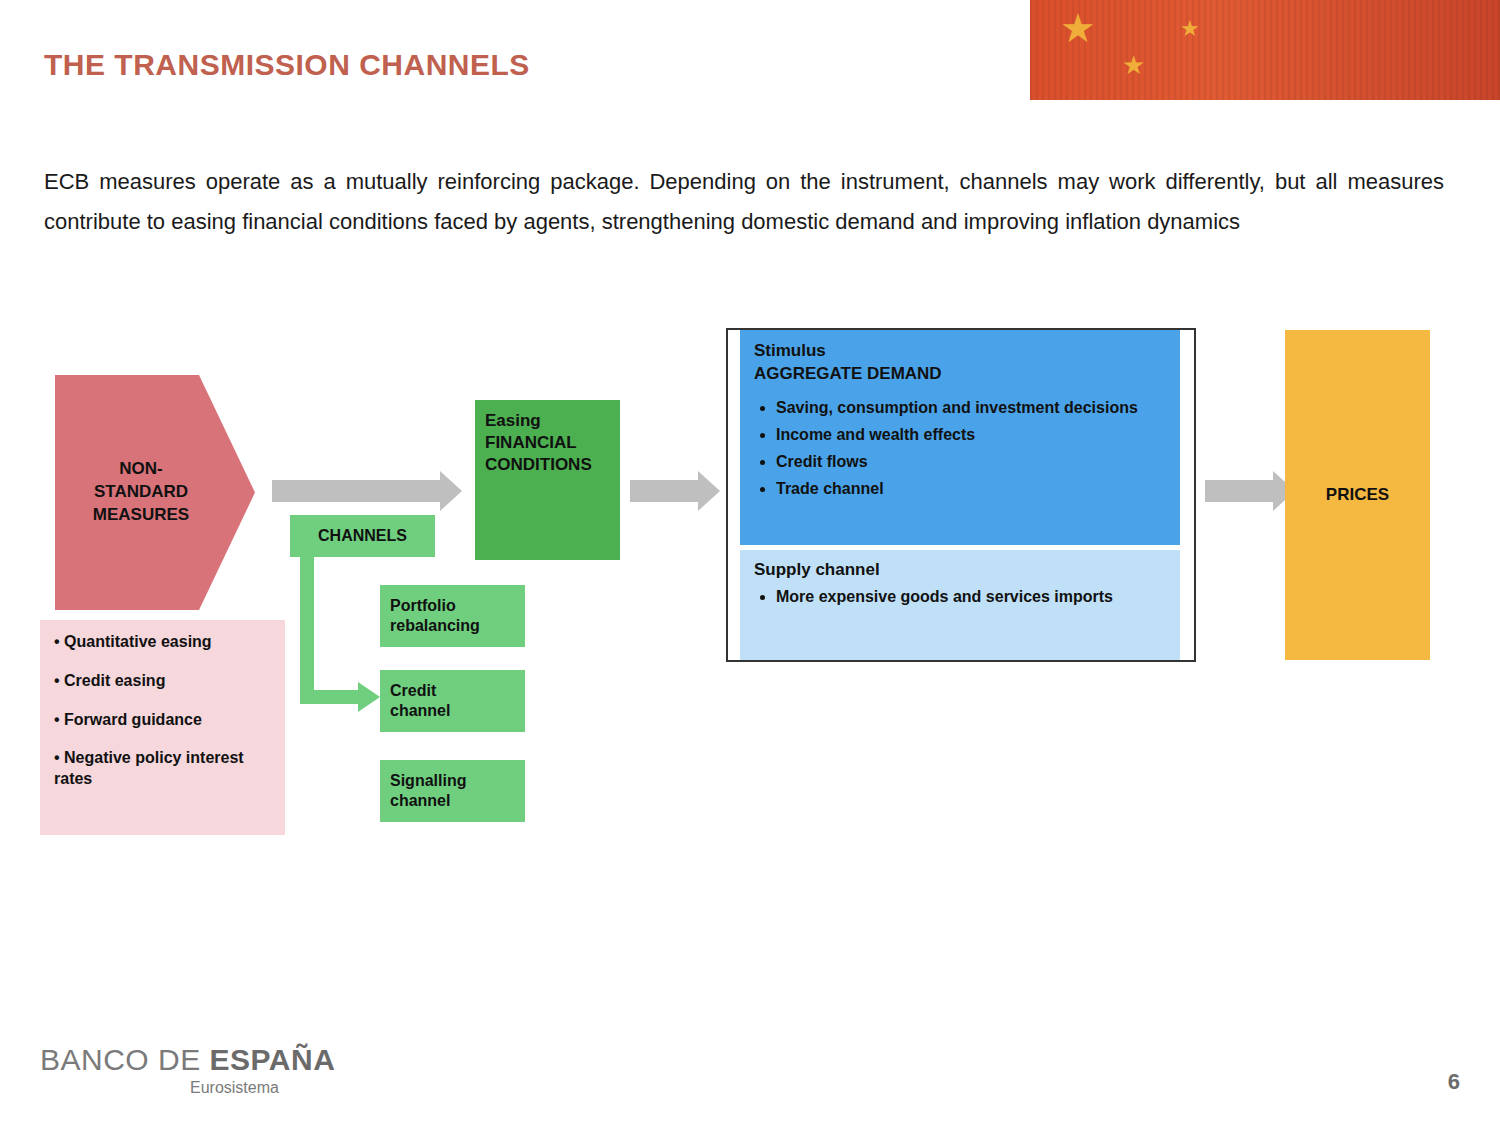★
★
★
The Transmission Channels
ECB measures operate as a mutually reinforcing package. Depending on the instrument, channels may work differently, but all measures contribute to easing financial conditions faced by agents, strengthening domestic demand and improving inflation dynamics
NON-
STANDARD
MEASURES
• Quantitative easing
• Credit easing
• Forward guidance
• Negative policy interest rates
CHANNELS
Portfolio
rebalancing
Credit
channel
Signalling
channel
Easing
FINANCIAL
CONDITIONS
Stimulus
AGGREGATE DEMAND
Saving, consumption and investment decisions
Income and wealth effects
Credit flows
Trade channel
Supply channel
More expensive goods and services imports
PRICES
BANCO DE ESPAÑA
Eurosistema
6